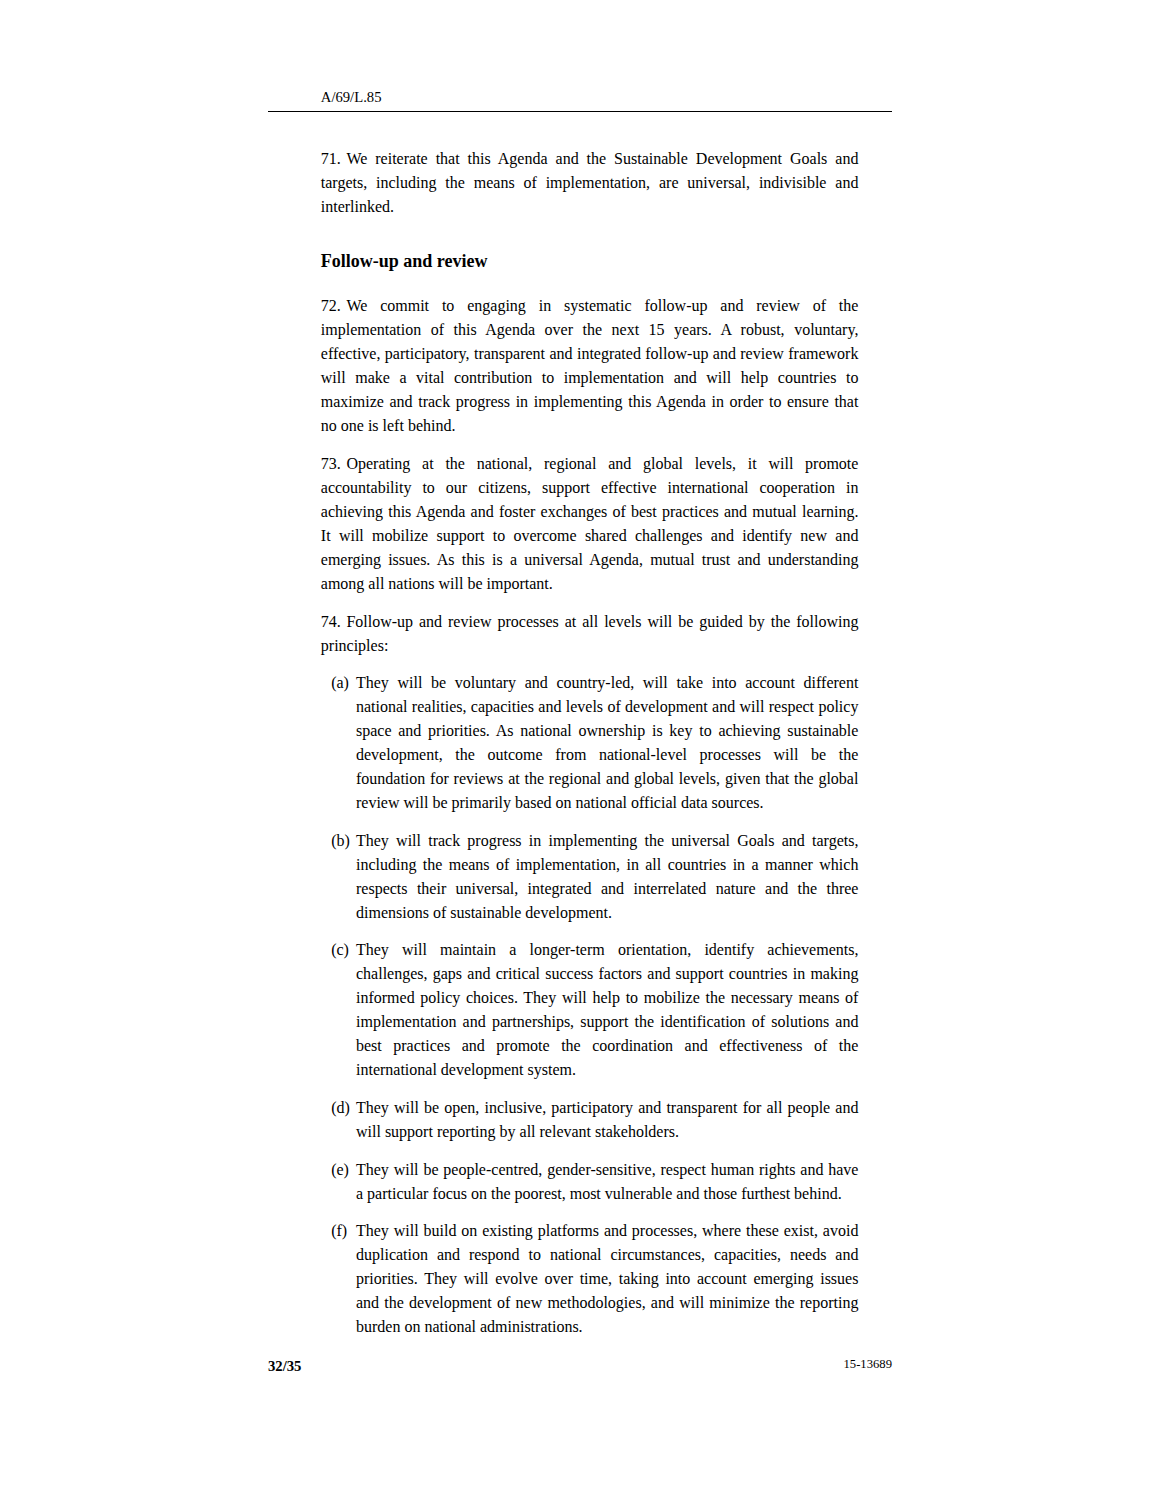A/69/L.85
71. We reiterate that this Agenda and the Sustainable Development Goals and targets, including the means of implementation, are universal, indivisible and interlinked.
Follow-up and review
72. We commit to engaging in systematic follow-up and review of the implementation of this Agenda over the next 15 years. A robust, voluntary, effective, participatory, transparent and integrated follow-up and review framework will make a vital contribution to implementation and will help countries to maximize and track progress in implementing this Agenda in order to ensure that no one is left behind.
73. Operating at the national, regional and global levels, it will promote accountability to our citizens, support effective international cooperation in achieving this Agenda and foster exchanges of best practices and mutual learning. It will mobilize support to overcome shared challenges and identify new and emerging issues. As this is a universal Agenda, mutual trust and understanding among all nations will be important.
74. Follow-up and review processes at all levels will be guided by the following principles:
(a) They will be voluntary and country-led, will take into account different national realities, capacities and levels of development and will respect policy space and priorities. As national ownership is key to achieving sustainable development, the outcome from national-level processes will be the foundation for reviews at the regional and global levels, given that the global review will be primarily based on national official data sources.
(b) They will track progress in implementing the universal Goals and targets, including the means of implementation, in all countries in a manner which respects their universal, integrated and interrelated nature and the three dimensions of sustainable development.
(c) They will maintain a longer-term orientation, identify achievements, challenges, gaps and critical success factors and support countries in making informed policy choices. They will help to mobilize the necessary means of implementation and partnerships, support the identification of solutions and best practices and promote the coordination and effectiveness of the international development system.
(d) They will be open, inclusive, participatory and transparent for all people and will support reporting by all relevant stakeholders.
(e) They will be people-centred, gender-sensitive, respect human rights and have a particular focus on the poorest, most vulnerable and those furthest behind.
(f) They will build on existing platforms and processes, where these exist, avoid duplication and respond to national circumstances, capacities, needs and priorities. They will evolve over time, taking into account emerging issues and the development of new methodologies, and will minimize the reporting burden on national administrations.
32/35 15-13689